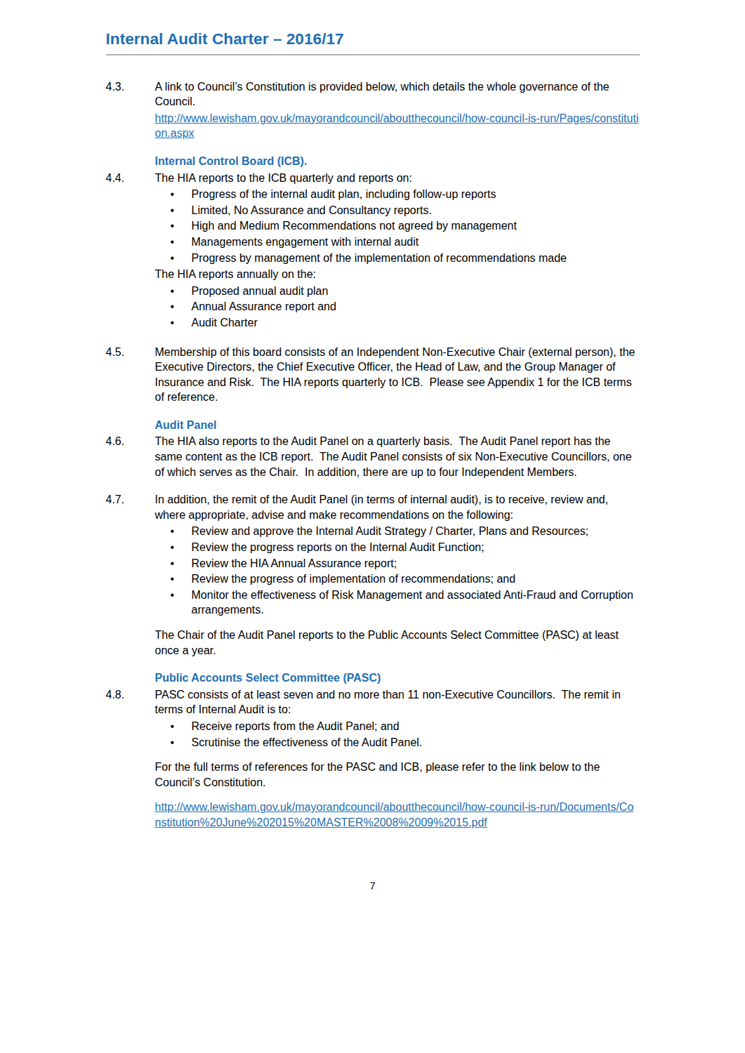Internal Audit Charter – 2016/17
4.3.
A link to Council’s Constitution is provided below, which details the whole governance of the Council.
http://www.lewisham.gov.uk/mayorandcouncil/aboutthecouncil/how-council-is-run/Pages/constitution.aspx
Internal Control Board (ICB).
4.4.
The HIA reports to the ICB quarterly and reports on:
Progress of the internal audit plan, including follow-up reports
Limited, No Assurance and Consultancy reports.
High and Medium Recommendations not agreed by management
Managements engagement with internal audit
Progress by management of the implementation of recommendations made
The HIA reports annually on the:
Proposed annual audit plan
Annual Assurance report and
Audit Charter
4.5.
Membership of this board consists of an Independent Non-Executive Chair (external person), the Executive Directors, the Chief Executive Officer, the Head of Law, and the Group Manager of Insurance and Risk. The HIA reports quarterly to ICB. Please see Appendix 1 for the ICB terms of reference.
Audit Panel
4.6.
The HIA also reports to the Audit Panel on a quarterly basis. The Audit Panel report has the same content as the ICB report. The Audit Panel consists of six Non-Executive Councillors, one of which serves as the Chair. In addition, there are up to four Independent Members.
4.7.
In addition, the remit of the Audit Panel (in terms of internal audit), is to receive, review and, where appropriate, advise and make recommendations on the following:
Review and approve the Internal Audit Strategy / Charter, Plans and Resources;
Review the progress reports on the Internal Audit Function;
Review the HIA Annual Assurance report;
Review the progress of implementation of recommendations; and
Monitor the effectiveness of Risk Management and associated Anti-Fraud and Corruption arrangements.
The Chair of the Audit Panel reports to the Public Accounts Select Committee (PASC) at least once a year.
Public Accounts Select Committee (PASC)
4.8.
PASC consists of at least seven and no more than 11 non-Executive Councillors. The remit in terms of Internal Audit is to:
Receive reports from the Audit Panel; and
Scrutinise the effectiveness of the Audit Panel.
For the full terms of references for the PASC and ICB, please refer to the link below to the Council’s Constitution.
http://www.lewisham.gov.uk/mayorandcouncil/aboutthecouncil/how-council-is-run/Documents/Constitution%20June%202015%20MASTER%2008%2009%2015.pdf
7